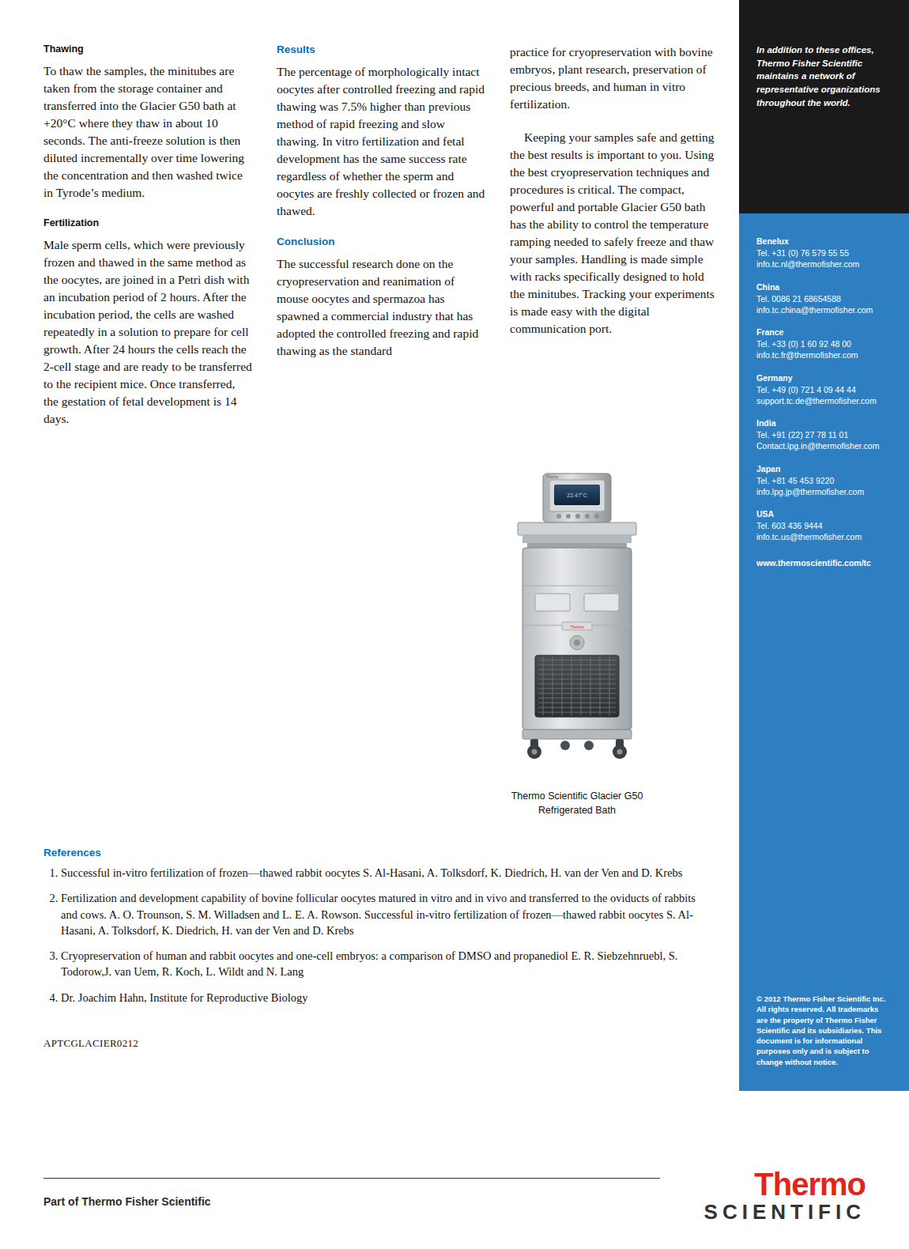In addition to these offices,
Thermo Fisher Scientific
maintains a network of
representative organizations
throughout the world.
Benelux
Tel. +31 (0) 76 579 55 55
info.tc.nl@thermofisher.com
China
Tel. 0086 21 68654588
info.tc.china@thermofisher.com
France
Tel. +33 (0) 1 60 92 48 00
info.tc.fr@thermofisher.com
Germany
Tel. +49 (0) 721 4 09 44 44
support.tc.de@thermofisher.com
India
Tel. +91 (22) 27 78 11 01
Contact.lpg.in@thermofisher.com
Japan
Tel. +81 45 453 9220
info.lpg.jp@thermofisher.com
USA
Tel. 603 436 9444
info.tc.us@thermofisher.com
www.thermoscientific.com/tc
© 2012 Thermo Fisher Scientific Inc. All rights reserved. All trademarks are the property of Thermo Fisher Scientific and its subsidiaries. This document is for informational purposes only and is subject to change without notice.
Thawing
To thaw the samples, the minitubes are taken from the storage container and transferred into the Glacier G50 bath at +20°C where they thaw in about 10 seconds. The anti-freeze solution is then diluted incrementally over time lowering the concentration and then washed twice in Tyrode’s medium.
Fertilization
Male sperm cells, which were previously frozen and thawed in the same method as the oocytes, are joined in a Petri dish with an incubation period of 2 hours. After the incubation period, the cells are washed repeatedly in a solution to prepare for cell growth. After 24 hours the cells reach the 2-cell stage and are ready to be transferred to the recipient mice. Once transferred, the gestation of fetal development is 14 days.
Results
The percentage of morphologically intact oocytes after controlled freezing and rapid thawing was 7.5% higher than previous method of rapid freezing and slow thawing. In vitro fertilization and fetal development has the same success rate regardless of whether the sperm and oocytes are freshly collected or frozen and thawed.
Conclusion
The successful research done on the cryopreservation and reanimation of mouse oocytes and spermazoa has spawned a commercial industry that has adopted the controlled freezing and rapid thawing as the standard
practice for cryopreservation with bovine embryos, plant research, preservation of precious breeds, and human in vitro fertilization.
Keeping your samples safe and getting the best results is important to you. Using the best cryopreservation techniques and procedures is critical. The compact, powerful and portable Glacier G50 bath has the ability to control the temperature ramping needed to safely freeze and thaw your samples. Handling is made simple with racks specifically designed to hold the minitubes. Tracking your experiments is made easy with the digital communication port.
22.47°C Thermo Thermo
Thermo Scientific Glacier G50
Refrigerated Bath
References
Successful in-vitro fertilization of frozen—thawed rabbit oocytes S. Al-Hasani, A. Tolksdorf, K. Diedrich, H. van der Ven and D. Krebs
Fertilization and development capability of bovine follicular oocytes matured in vitro and in vivo and transferred to the oviducts of rabbits and cows. A. O. Trounson, S. M. Willadsen and L. E. A. Rowson. Successful in-vitro fertilization of frozen—thawed rabbit oocytes S. Al-Hasani, A. Tolksdorf, K. Diedrich, H. van der Ven and D. Krebs
Cryopreservation of human and rabbit oocytes and one-cell embryos: a comparison of DMSO and propanediol E. R. Siebzehnruebl, S. Todorow,J. van Uem, R. Koch, L. Wildt and N. Lang
Dr. Joachim Hahn, Institute for Reproductive Biology
APTCGLACIER0212
Part of Thermo Fisher Scientific
Thermo
SCIENTIFIC